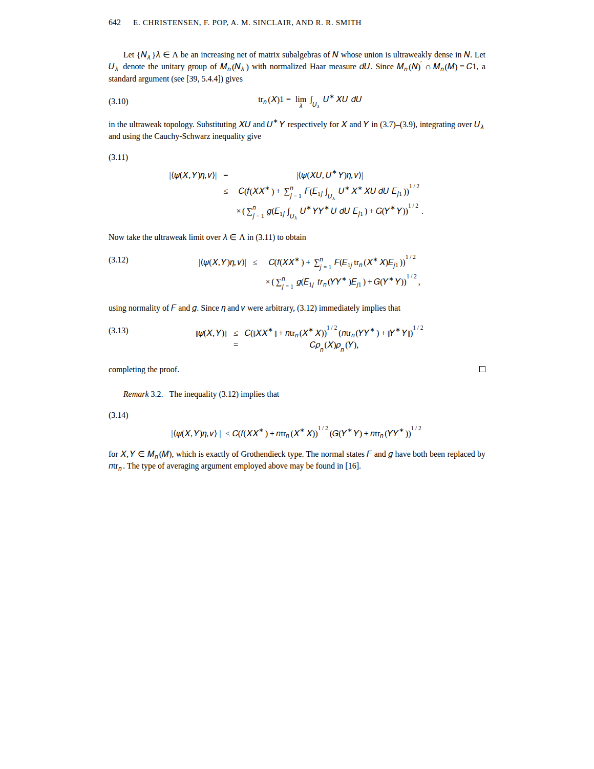642 E. CHRISTENSEN, F. POP, A. M. SINCLAIR, AND R. R. SMITH
Let {Nλ}λ∈Λ be an increasing net of matrix subalgebras of N whose union is ultraweakly dense in N. Let Uλ denote the unitary group of Mn(Nλ) with normalized Haar measure dU. Since Mn(N)′∩Mn(M)=C1, a standard argument (see [39, 5.4.4]) gives
(3.10) trn(X)1 = limλ ∫Uλ U∗XUdU
in the ultraweak topology. Substituting XU and U∗Y respectively for X and Y in (3.7)–(3.9), integrating over Uλ and using the Cauchy-Schwarz inequality give
(3.11)
|⟨ψ(X,Y)η,ν⟩| = |⟨ψ(XU,U∗Y)η,ν⟩| ≤ C ( f(XX∗) + ∑j=1n F ( E1j ∫Uλ U∗X∗XU dU Ej1 ) ) 1/2 × ( ∑j=1n g ( E1j ∫Uλ U∗YY∗U dU Ej1 ) + G(Y∗Y) ) 1/2 .
Now take the ultraweak limit over λ∈Λ in (3.11) to obtain
(3.12) |⟨ψ(X,Y)η,ν⟩| ≤ C ( f(XX∗) + ∑j=1n F( E1j trn(X∗X) Ej1 ) ) 1/2 × ( ∑j=1n g( E1j trn(YY∗) Ej1 ) + G(Y∗Y) ) 1/2 ,
using normality of F and g. Since η and ν were arbitrary, (3.12) immediately implies that
(3.13) ‖ψ(X,Y)‖ ≤ C(‖XX∗‖+ntrn(X∗X))1/2 (ntrn(YY∗)+‖Y∗Y‖)1/2 = Cρn(X)ρn(Y),
completing the proof.
Remark 3.2. The inequality (3.12) implies that
(3.14)
|⟨ψ(X,Y)η,ν⟩| ≤ C (f(XX∗)+ntrn(X∗X))1/2 (G(Y∗Y)+ntrn(YY∗))1/2
for X,Y∈Mn(M), which is exactly of Grothendieck type. The normal states F and g have both been replaced by ntrn. The type of averaging argument employed above may be found in [16].